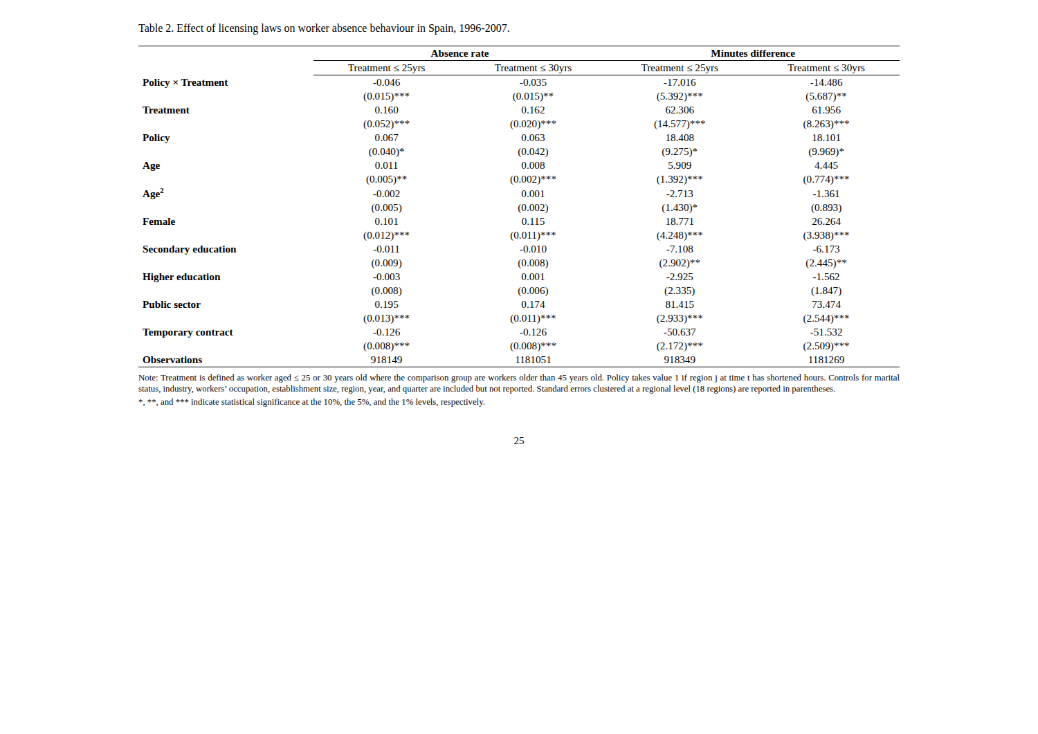Table 2. Effect of licensing laws on worker absence behaviour in Spain, 1996-2007.
| | Absence rate | Minutes difference |
| --- | --- | --- |
| Treatment ≤ 25yrs | Treatment ≤ 30yrs | Treatment ≤ 25yrs | Treatment ≤ 30yrs |
| Policy × Treatment | -0.046 | -0.035 | -17.016 | -14.486 |
| | (0.015)*** | (0.015)** | (5.392)*** | (5.687)** |
| Treatment | 0.160 | 0.162 | 62.306 | 61.956 |
| | (0.052)*** | (0.020)*** | (14.577)*** | (8.263)*** |
| Policy | 0.067 | 0.063 | 18.408 | 18.101 |
| | (0.040)* | (0.042) | (9.275)* | (9.969)* |
| Age | 0.011 | 0.008 | 5.909 | 4.445 |
| | (0.005)** | (0.002)*** | (1.392)*** | (0.774)*** |
| Age 2 | -0.002 | 0.001 | -2.713 | -1.361 |
| | (0.005) | (0.002) | (1.430)* | (0.893) |
| Female | 0.101 | 0.115 | 18.771 | 26.264 |
| | (0.012)*** | (0.011)*** | (4.248)*** | (3.938)*** |
| Secondary education | -0.011 | -0.010 | -7.108 | -6.173 |
| | (0.009) | (0.008) | (2.902)** | (2.445)** |
| Higher education | -0.003 | 0.001 | -2.925 | -1.562 |
| | (0.008) | (0.006) | (2.335) | (1.847) |
| Public sector | 0.195 | 0.174 | 81.415 | 73.474 |
| | (0.013)*** | (0.011)*** | (2.933)*** | (2.544)*** |
| Temporary contract | -0.126 | -0.126 | -50.637 | -51.532 |
| | (0.008)*** | (0.008)*** | (2.172)*** | (2.509)*** |
| Observations | 918149 | 1181051 | 918349 | 1181269 |
Note: Treatment is defined as worker aged ≤ 25 or 30 years old where the comparison group are workers older than 45 years old. Policy takes value 1 if region j at time t has shortened hours. Controls for marital status, industry, workers’ occupation, establishment size, region, year, and quarter are included but not reported. Standard errors clustered at a regional level (18 regions) are reported in parentheses.
*, **, and *** indicate statistical significance at the 10%, the 5%, and the 1% levels, respectively.
25